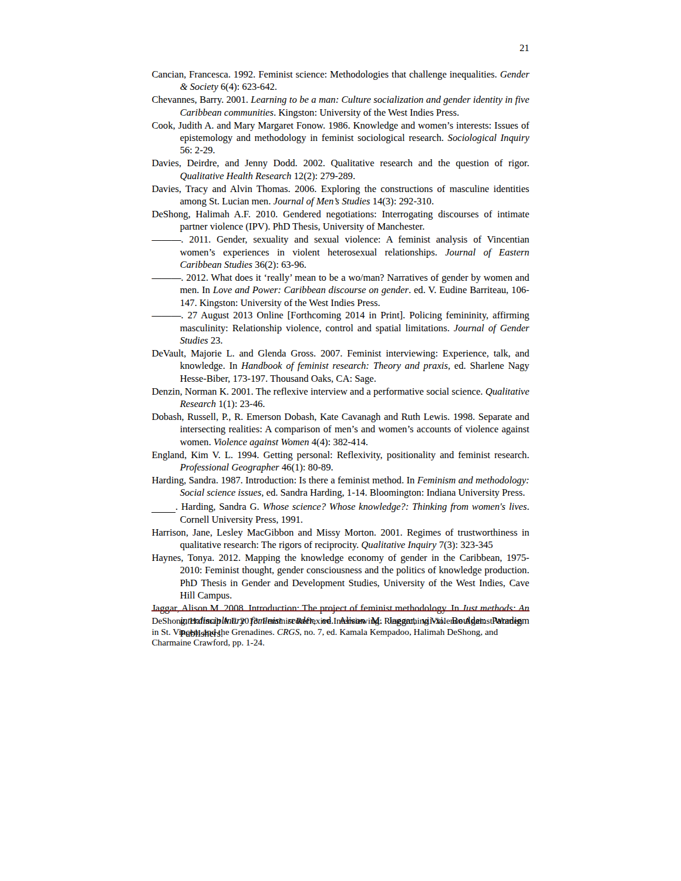21
Cancian, Francesca. 1992. Feminist science: Methodologies that challenge inequalities. Gender & Society 6(4): 623-642.
Chevannes, Barry. 2001. Learning to be a man: Culture socialization and gender identity in five Caribbean communities. Kingston: University of the West Indies Press.
Cook, Judith A. and Mary Margaret Fonow. 1986. Knowledge and women’s interests: Issues of epistemology and methodology in feminist sociological research. Sociological Inquiry 56: 2-29.
Davies, Deirdre, and Jenny Dodd. 2002. Qualitative research and the question of rigor. Qualitative Health Research 12(2): 279-289.
Davies, Tracy and Alvin Thomas. 2006. Exploring the constructions of masculine identities among St. Lucian men. Journal of Men’s Studies 14(3): 292-310.
DeShong, Halimah A.F. 2010. Gendered negotiations: Interrogating discourses of intimate partner violence (IPV). PhD Thesis, University of Manchester.
———. 2011. Gender, sexuality and sexual violence: A feminist analysis of Vincentian women’s experiences in violent heterosexual relationships. Journal of Eastern Caribbean Studies 36(2): 63-96.
———. 2012. What does it ‘really’ mean to be a wo/man? Narratives of gender by women and men. In Love and Power: Caribbean discourse on gender. ed. V. Eudine Barriteau, 106-147. Kingston: University of the West Indies Press.
———. 27 August 2013 Online [Forthcoming 2014 in Print]. Policing femininity, affirming masculinity: Relationship violence, control and spatial limitations. Journal of Gender Studies 23.
DeVault, Majorie L. and Glenda Gross. 2007. Feminist interviewing: Experience, talk, and knowledge. In Handbook of feminist research: Theory and praxis, ed. Sharlene Nagy Hesse-Biber, 173-197. Thousand Oaks, CA: Sage.
Denzin, Norman K. 2001. The reflexive interview and a performative social science. Qualitative Research 1(1): 23-46.
Dobash, Russell, P., R. Emerson Dobash, Kate Cavanagh and Ruth Lewis. 1998. Separate and intersecting realities: A comparison of men’s and women’s accounts of violence against women. Violence against Women 4(4): 382-414.
England, Kim V. L. 1994. Getting personal: Reflexivity, positionality and feminist research. Professional Geographer 46(1): 80-89.
Harding, Sandra. 1987. Introduction: Is there a feminist method. In Feminism and methodology: Social science issues, ed. Sandra Harding, 1-14. Bloomington: Indiana University Press.
. Harding, Sandra G. Whose science? Whose knowledge?: Thinking from women's lives. Cornell University Press, 1991.
Harrison, Jane, Lesley MacGibbon and Missy Morton. 2001. Regimes of trustworthiness in qualitative research: The rigors of reciprocity. Qualitative Inquiry 7(3): 323-345
Haynes, Tonya. 2012. Mapping the knowledge economy of gender in the Caribbean, 1975-2010: Feminist thought, gender consciousness and the politics of knowledge production. PhD Thesis in Gender and Development Studies, University of the West Indies, Cave Hill Campus.
Jaggar, Alison M. 2008. Introduction: The project of feminist methodology. In Just methods: An interdisciplinary feminist reader, ed. Alison M. Jaggar, vii-xi. Boulder: Paradigm Publishers.
DeShong, Halimah A.F. 2013. Feminist Reflexive Interviewing: Researching Violence Against Women in St. Vincent and the Grenadines. CRGS, no. 7, ed. Kamala Kempadoo, Halimah DeShong, and Charmaine Crawford, pp. 1-24.